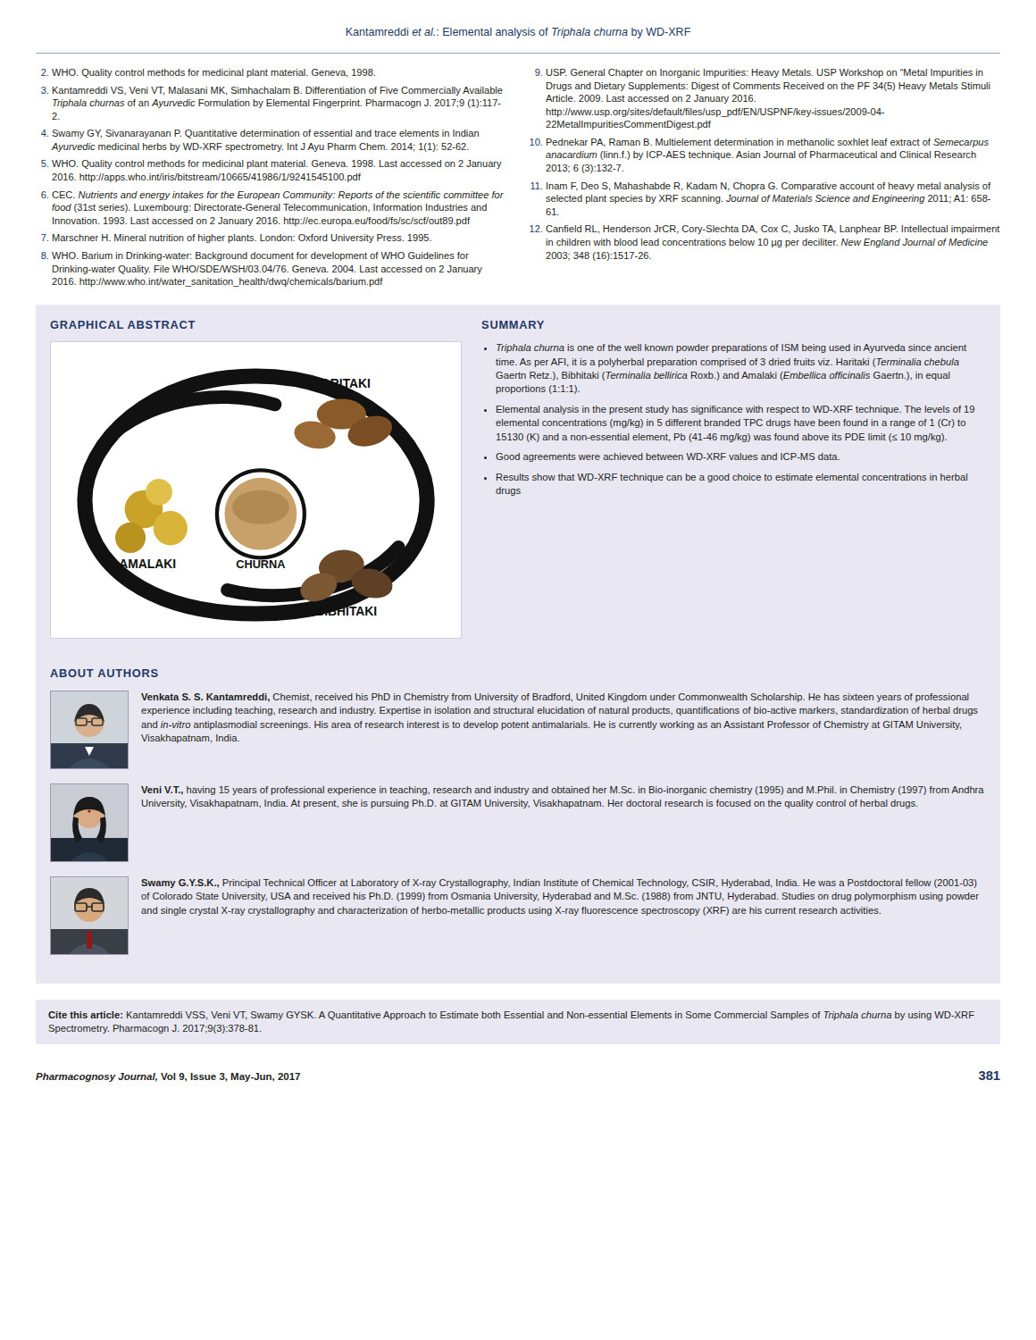Kantamreddi et al.: Elemental analysis of Triphala churna by WD-XRF
WHO. Quality control methods for medicinal plant material. Geneva, 1998.
Kantamreddi VS, Veni VT, Malasani MK, Simhachalam B. Differentiation of Five Commercially Available Triphala churnas of an Ayurvedic Formulation by Elemental Fingerprint. Pharmacogn J. 2017;9 (1):117-2.
Swamy GY, Sivanarayanan P. Quantitative determination of essential and trace elements in Indian Ayurvedic medicinal herbs by WD-XRF spectrometry. Int J Ayu Pharm Chem. 2014; 1(1): 52-62.
WHO. Quality control methods for medicinal plant material. Geneva. 1998. Last accessed on 2 January 2016. http://apps.who.int/iris/bitstream/10665/41986/1/9241545100.pdf
CEC. Nutrients and energy intakes for the European Community: Reports of the scientific committee for food (31st series). Luxembourg: Directorate-General Telecommunication, Information Industries and Innovation. 1993. Last accessed on 2 January 2016. http://ec.europa.eu/food/fs/sc/scf/out89.pdf
Marschner H. Mineral nutrition of higher plants. London: Oxford University Press. 1995.
WHO. Barium in Drinking-water: Background document for development of WHO Guidelines for Drinking-water Quality. File WHO/SDE/WSH/03.04/76. Geneva. 2004. Last accessed on 2 January 2016. http://www.who.int/water_sanitation_health/dwq/chemicals/barium.pdf
USP. General Chapter on Inorganic Impurities: Heavy Metals. USP Workshop on “Metal Impurities in Drugs and Dietary Supplements: Digest of Comments Received on the PF 34(5) Heavy Metals Stimuli Article. 2009. Last accessed on 2 January 2016. http://www.usp.org/sites/default/files/usp_pdf/EN/USPNF/key-issues/2009-04-22MetalImpuritiesCommentDigest.pdf
Pednekar PA, Raman B. Multielement determination in methanolic soxhlet leaf extract of Semecarpus anacardium (linn.f.) by ICP-AES technique. Asian Journal of Pharmaceutical and Clinical Research 2013; 6 (3):132-7.
Inam F, Deo S, Mahashabde R, Kadam N, Chopra G. Comparative account of heavy metal analysis of selected plant species by XRF scanning. Journal of Materials Science and Engineering 2011; A1: 658-61.
Canfield RL, Henderson JrCR, Cory-Slechta DA, Cox C, Jusko TA, Lanphear BP. Intellectual impairment in children with blood lead concentrations below 10 µg per deciliter. New England Journal of Medicine 2003; 348 (16):1517-26.
GRAPHICAL ABSTRACT
HARITAKI AMALAKI CHURNA BIBHITAKI
SUMMARY
Triphala churna is one of the well known powder preparations of ISM being used in Ayurveda since ancient time. As per AFI, it is a polyherbal preparation comprised of 3 dried fruits viz. Haritaki (Terminalia chebula Gaertn Retz.), Bibhitaki (Terminalia bellirica Roxb.) and Amalaki (Embellica officinalis Gaertn.), in equal proportions (1:1:1).
Elemental analysis in the present study has significance with respect to WD-XRF technique. The levels of 19 elemental concentrations (mg/kg) in 5 different branded TPC drugs have been found in a range of 1 (Cr) to 15130 (K) and a non-essential element, Pb (41-46 mg/kg) was found above its PDE limit (≤ 10 mg/kg).
Good agreements were achieved between WD-XRF values and ICP-MS data.
Results show that WD-XRF technique can be a good choice to estimate elemental concentrations in herbal drugs
ABOUT AUTHORS
Venkata S. S. Kantamreddi, Chemist, received his PhD in Chemistry from University of Bradford, United Kingdom under Commonwealth Scholarship. He has sixteen years of professional experience including teaching, research and industry. Expertise in isolation and structural elucidation of natural products, quantifications of bio-active markers, standardization of herbal drugs and in-vitro antiplasmodial screenings. His area of research interest is to develop potent antimalarials. He is currently working as an Assistant Professor of Chemistry at GITAM University, Visakhapatnam, India.
Veni V.T., having 15 years of professional experience in teaching, research and industry and obtained her M.Sc. in Bio-inorganic chemistry (1995) and M.Phil. in Chemistry (1997) from Andhra University, Visakhapatnam, India. At present, she is pursuing Ph.D. at GITAM University, Visakhapatnam. Her doctoral research is focused on the quality control of herbal drugs.
Swamy G.Y.S.K., Principal Technical Officer at Laboratory of X-ray Crystallography, Indian Institute of Chemical Technology, CSIR, Hyderabad, India. He was a Postdoctoral fellow (2001-03) of Colorado State University, USA and received his Ph.D. (1999) from Osmania University, Hyderabad and M.Sc. (1988) from JNTU, Hyderabad. Studies on drug polymorphism using powder and single crystal X-ray crystallography and characterization of herbo-metallic products using X-ray fluorescence spectroscopy (XRF) are his current research activities.
Cite this article: Kantamreddi VSS, Veni VT, Swamy GYSK. A Quantitative Approach to Estimate both Essential and Non-essential Elements in Some Commercial Samples of Triphala churna by using WD-XRF Spectrometry. Pharmacogn J. 2017;9(3):378-81.
Pharmacognosy Journal, Vol 9, Issue 3, May-Jun, 2017
381